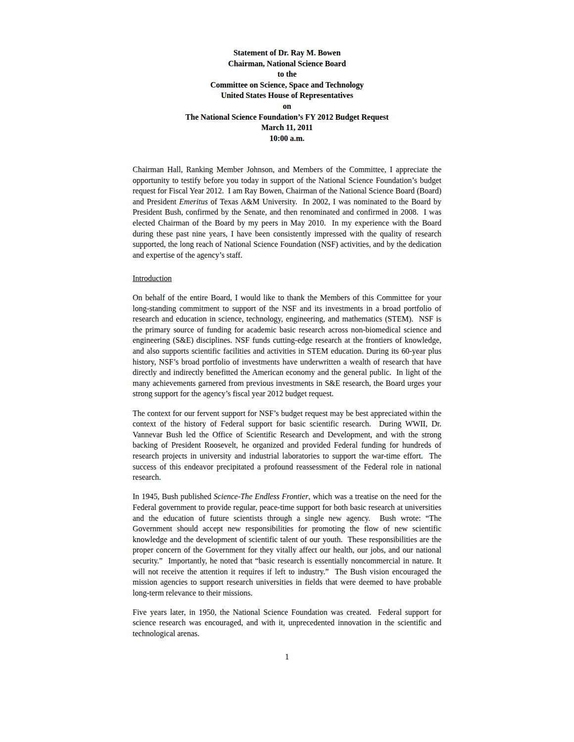Statement of Dr. Ray M. Bowen
Chairman, National Science Board
to the
Committee on Science, Space and Technology
United States House of Representatives
on
The National Science Foundation’s FY 2012 Budget Request
March 11, 2011
10:00 a.m.
Chairman Hall, Ranking Member Johnson, and Members of the Committee, I appreciate the opportunity to testify before you today in support of the National Science Foundation’s budget request for Fiscal Year 2012. I am Ray Bowen, Chairman of the National Science Board (Board) and President Emeritus of Texas A&M University. In 2002, I was nominated to the Board by President Bush, confirmed by the Senate, and then renominated and confirmed in 2008. I was elected Chairman of the Board by my peers in May 2010. In my experience with the Board during these past nine years, I have been consistently impressed with the quality of research supported, the long reach of National Science Foundation (NSF) activities, and by the dedication and expertise of the agency’s staff.
Introduction
On behalf of the entire Board, I would like to thank the Members of this Committee for your long-standing commitment to support of the NSF and its investments in a broad portfolio of research and education in science, technology, engineering, and mathematics (STEM). NSF is the primary source of funding for academic basic research across non-biomedical science and engineering (S&E) disciplines. NSF funds cutting-edge research at the frontiers of knowledge, and also supports scientific facilities and activities in STEM education. During its 60-year plus history, NSF’s broad portfolio of investments have underwritten a wealth of research that have directly and indirectly benefitted the American economy and the general public. In light of the many achievements garnered from previous investments in S&E research, the Board urges your strong support for the agency’s fiscal year 2012 budget request.
The context for our fervent support for NSF’s budget request may be best appreciated within the context of the history of Federal support for basic scientific research. During WWII, Dr. Vannevar Bush led the Office of Scientific Research and Development, and with the strong backing of President Roosevelt, he organized and provided Federal funding for hundreds of research projects in university and industrial laboratories to support the war-time effort. The success of this endeavor precipitated a profound reassessment of the Federal role in national research.
In 1945, Bush published Science-The Endless Frontier, which was a treatise on the need for the Federal government to provide regular, peace-time support for both basic research at universities and the education of future scientists through a single new agency. Bush wrote: “The Government should accept new responsibilities for promoting the flow of new scientific knowledge and the development of scientific talent of our youth. These responsibilities are the proper concern of the Government for they vitally affect our health, our jobs, and our national security.” Importantly, he noted that “basic research is essentially noncommercial in nature. It will not receive the attention it requires if left to industry.” The Bush vision encouraged the mission agencies to support research universities in fields that were deemed to have probable long-term relevance to their missions.
Five years later, in 1950, the National Science Foundation was created. Federal support for science research was encouraged, and with it, unprecedented innovation in the scientific and technological arenas.
1